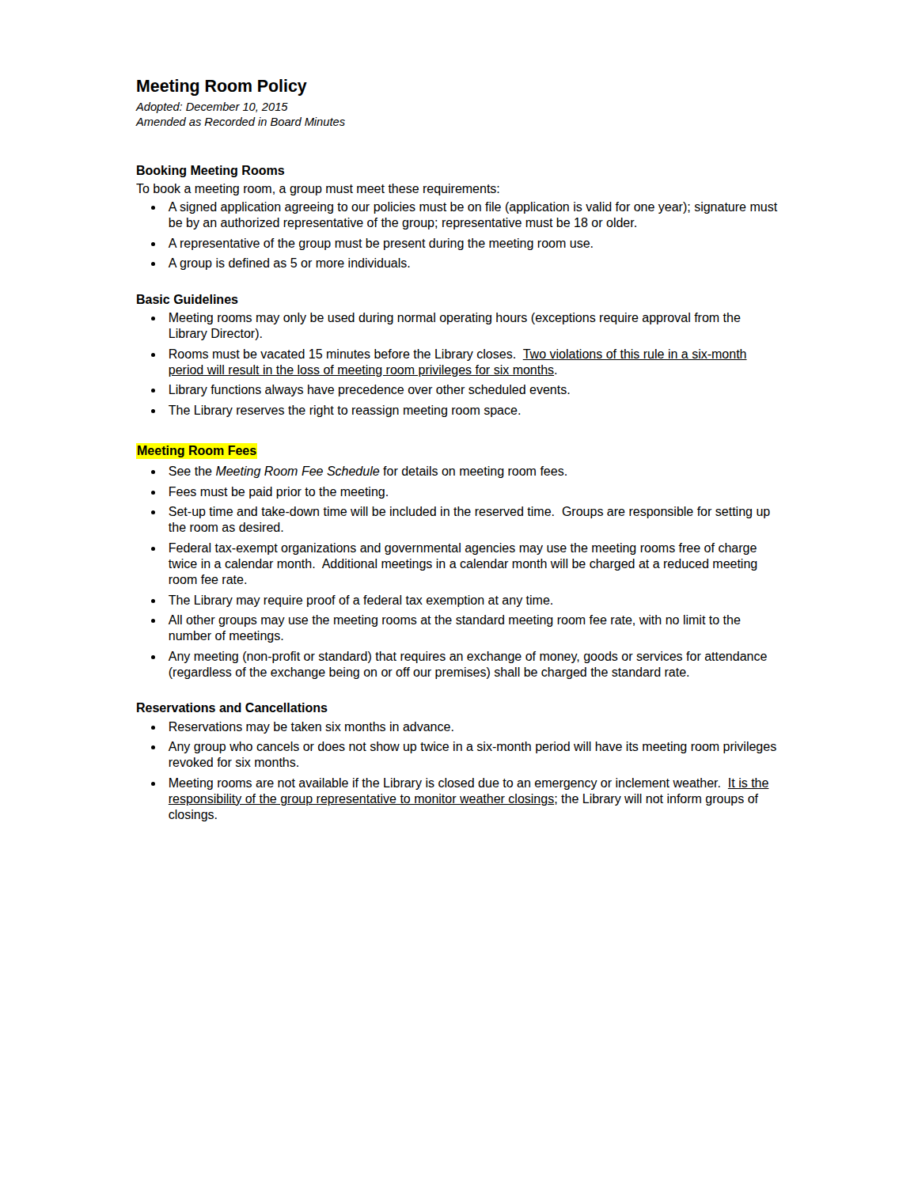Meeting Room Policy
Adopted: December 10, 2015
Amended as Recorded in Board Minutes
Booking Meeting Rooms
To book a meeting room, a group must meet these requirements:
A signed application agreeing to our policies must be on file (application is valid for one year); signature must be by an authorized representative of the group; representative must be 18 or older.
A representative of the group must be present during the meeting room use.
A group is defined as 5 or more individuals.
Basic Guidelines
Meeting rooms may only be used during normal operating hours (exceptions require approval from the Library Director).
Rooms must be vacated 15 minutes before the Library closes. Two violations of this rule in a six-month period will result in the loss of meeting room privileges for six months.
Library functions always have precedence over other scheduled events.
The Library reserves the right to reassign meeting room space.
Meeting Room Fees
See the Meeting Room Fee Schedule for details on meeting room fees.
Fees must be paid prior to the meeting.
Set-up time and take-down time will be included in the reserved time. Groups are responsible for setting up the room as desired.
Federal tax-exempt organizations and governmental agencies may use the meeting rooms free of charge twice in a calendar month. Additional meetings in a calendar month will be charged at a reduced meeting room fee rate.
The Library may require proof of a federal tax exemption at any time.
All other groups may use the meeting rooms at the standard meeting room fee rate, with no limit to the number of meetings.
Any meeting (non-profit or standard) that requires an exchange of money, goods or services for attendance (regardless of the exchange being on or off our premises) shall be charged the standard rate.
Reservations and Cancellations
Reservations may be taken six months in advance.
Any group who cancels or does not show up twice in a six-month period will have its meeting room privileges revoked for six months.
Meeting rooms are not available if the Library is closed due to an emergency or inclement weather. It is the responsibility of the group representative to monitor weather closings; the Library will not inform groups of closings.